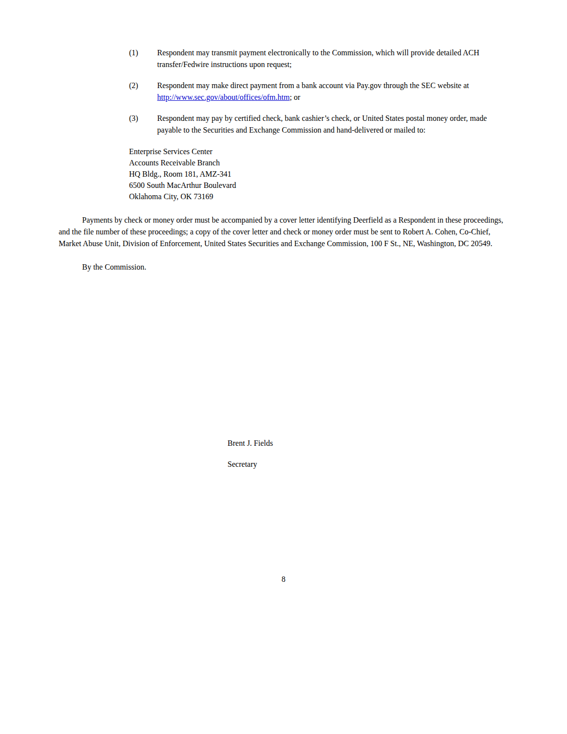(1) Respondent may transmit payment electronically to the Commission, which will provide detailed ACH transfer/Fedwire instructions upon request;
(2) Respondent may make direct payment from a bank account via Pay.gov through the SEC website at http://www.sec.gov/about/offices/ofm.htm; or
(3) Respondent may pay by certified check, bank cashier’s check, or United States postal money order, made payable to the Securities and Exchange Commission and hand-delivered or mailed to:
Enterprise Services Center
Accounts Receivable Branch
HQ Bldg., Room 181, AMZ-341
6500 South MacArthur Boulevard
Oklahoma City, OK 73169
Payments by check or money order must be accompanied by a cover letter identifying Deerfield as a Respondent in these proceedings, and the file number of these proceedings; a copy of the cover letter and check or money order must be sent to Robert A. Cohen, Co-Chief, Market Abuse Unit, Division of Enforcement, United States Securities and Exchange Commission, 100 F St., NE, Washington, DC 20549.
By the Commission.
Brent J. Fields
Secretary
8